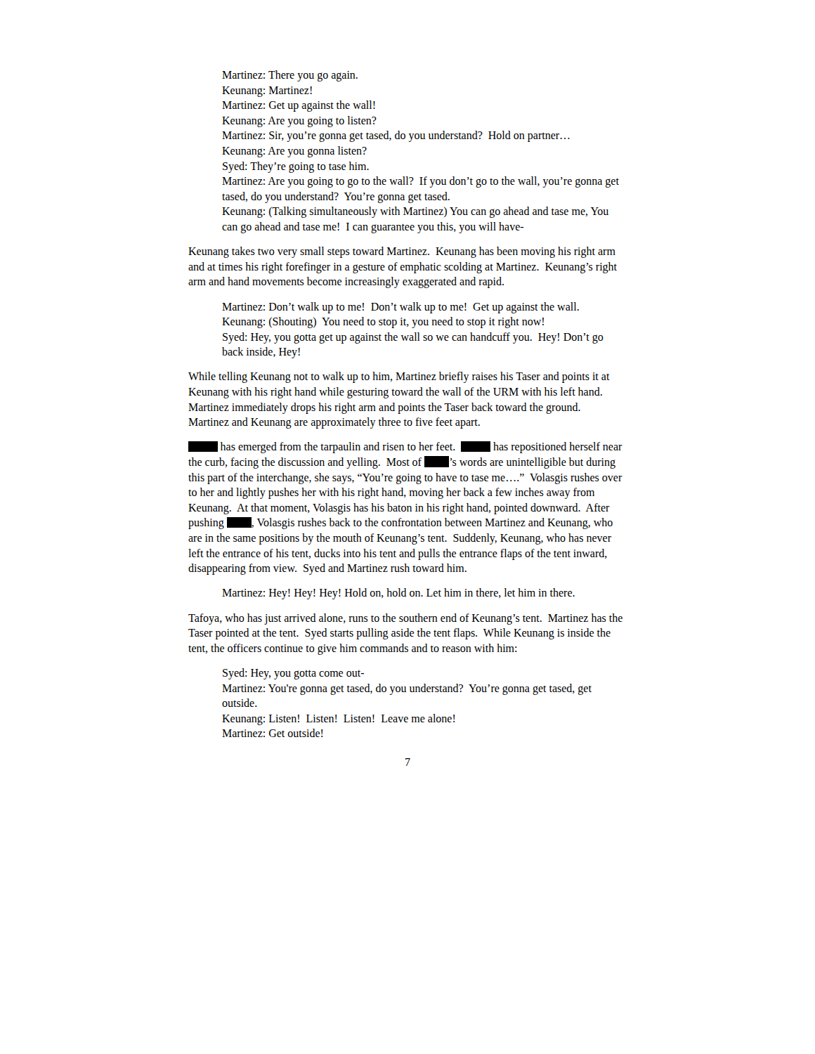Martinez: There you go again.
Keunang: Martinez!
Martinez: Get up against the wall!
Keunang: Are you going to listen?
Martinez: Sir, you’re gonna get tased, do you understand? Hold on partner…
Keunang: Are you gonna listen?
Syed: They’re going to tase him.
Martinez: Are you going to go to the wall? If you don’t go to the wall, you’re gonna get tased, do you understand? You’re gonna get tased.
Keunang: (Talking simultaneously with Martinez) You can go ahead and tase me, You can go ahead and tase me! I can guarantee you this, you will have-
Keunang takes two very small steps toward Martinez. Keunang has been moving his right arm and at times his right forefinger in a gesture of emphatic scolding at Martinez. Keunang’s right arm and hand movements become increasingly exaggerated and rapid.
Martinez: Don’t walk up to me! Don’t walk up to me! Get up against the wall.
Keunang: (Shouting) You need to stop it, you need to stop it right now!
Syed: Hey, you gotta get up against the wall so we can handcuff you. Hey! Don’t go back inside, Hey!
While telling Keunang not to walk up to him, Martinez briefly raises his Taser and points it at Keunang with his right hand while gesturing toward the wall of the URM with his left hand. Martinez immediately drops his right arm and points the Taser back toward the ground. Martinez and Keunang are approximately three to five feet apart.
has emerged from the tarpaulin and risen to her feet. has repositioned herself near the curb, facing the discussion and yelling. Most of ’s words are unintelligible but during this part of the interchange, she says, “You’re going to have to tase me….” Volasgis rushes over to her and lightly pushes her with his right hand, moving her back a few inches away from Keunang. At that moment, Volasgis has his baton in his right hand, pointed downward. After pushing , Volasgis rushes back to the confrontation between Martinez and Keunang, who are in the same positions by the mouth of Keunang’s tent. Suddenly, Keunang, who has never left the entrance of his tent, ducks into his tent and pulls the entrance flaps of the tent inward, disappearing from view. Syed and Martinez rush toward him.
Martinez: Hey! Hey! Hey! Hold on, hold on. Let him in there, let him in there.
Tafoya, who has just arrived alone, runs to the southern end of Keunang’s tent. Martinez has the Taser pointed at the tent. Syed starts pulling aside the tent flaps. While Keunang is inside the tent, the officers continue to give him commands and to reason with him:
Syed: Hey, you gotta come out-
Martinez: You're gonna get tased, do you understand? You’re gonna get tased, get outside.
Keunang: Listen! Listen! Listen! Leave me alone!
Martinez: Get outside!
7